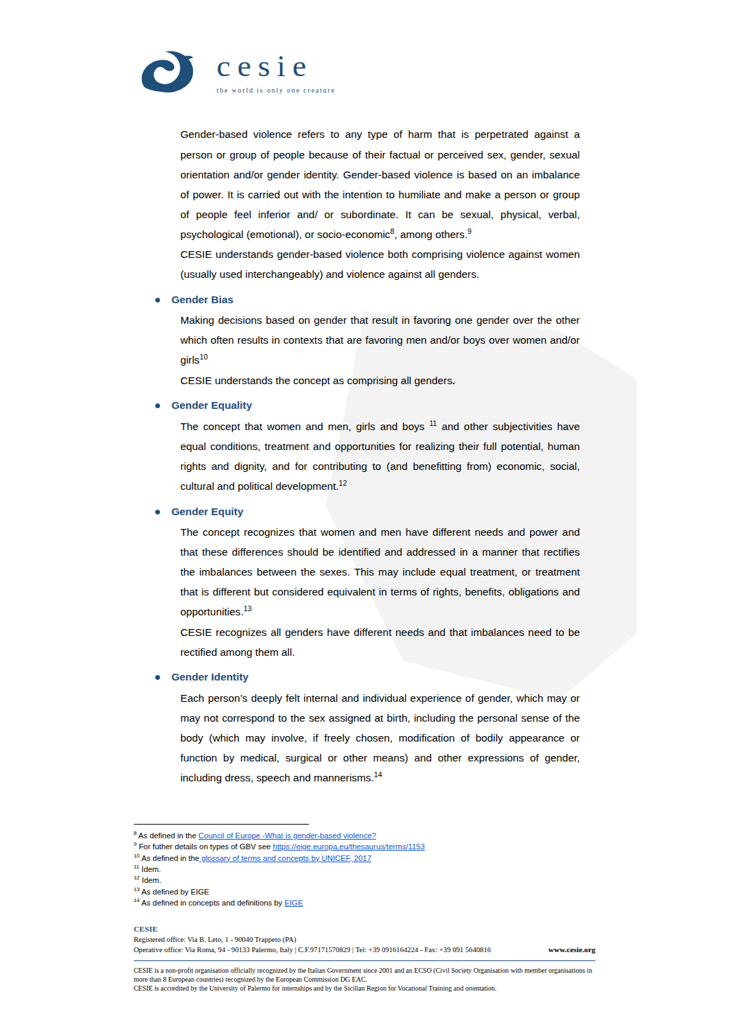cesie
the world is only one creature
Gender-based violence refers to any type of harm that is perpetrated against a person or group of people because of their factual or perceived sex, gender, sexual orientation and/or gender identity. Gender-based violence is based on an imbalance of power. It is carried out with the intention to humiliate and make a person or group of people feel inferior and/ or subordinate. It can be sexual, physical, verbal, psychological (emotional), or socio-economic8, among others.9
CESIE understands gender-based violence both comprising violence against women (usually used interchangeably) and violence against all genders.
●Gender Bias
Making decisions based on gender that result in favoring one gender over the other which often results in contexts that are favoring men and/or boys over women and/or girls10
CESIE understands the concept as comprising all genders.
●Gender Equality
The concept that women and men, girls and boys 11 and other subjectivities have equal conditions, treatment and opportunities for realizing their full potential, human rights and dignity, and for contributing to (and benefitting from) economic, social, cultural and political development.12
●Gender Equity
The concept recognizes that women and men have different needs and power and that these differences should be identified and addressed in a manner that rectifies the imbalances between the sexes. This may include equal treatment, or treatment that is different but considered equivalent in terms of rights, benefits, obligations and opportunities.13
CESIE recognizes all genders have different needs and that imbalances need to be rectified among them all.
●Gender Identity
Each person’s deeply felt internal and individual experience of gender, which may or may not correspond to the sex assigned at birth, including the personal sense of the body (which may involve, if freely chosen, modification of bodily appearance or function by medical, surgical or other means) and other expressions of gender, including dress, speech and mannerisms.14
8 As defined in the Council of Europe -What is gender-based violence?
9 For futher details on types of GBV see https://eige.europa.eu/thesaurus/terms/1153
10 As defined in the glossary of terms and concepts by UNICEF, 2017
11 Idem.
12 Idem.
13 As defined by EIGE
14 As defined in concepts and definitions by EIGE
CESIE
Registered office: Via B. Leto, 1 - 90040 Trappeto (PA)
Operative office: Via Roma, 94 - 90133 Palermo, Italy | C.F.97171570829 | Tel: +39 0916164224 - Fax: +39 091 5640816
www.cesie.org
CESIE is a non-profit organisation officially recognized by the Italian Government since 2001 and an ECSO (Civil Society Organisation with member organisations in more than 8 European countries) recognized by the European Commission DG EAC.
CESIE is accredited by the University of Palermo for internships and by the Sicilian Region for Vocational Training and orientation.